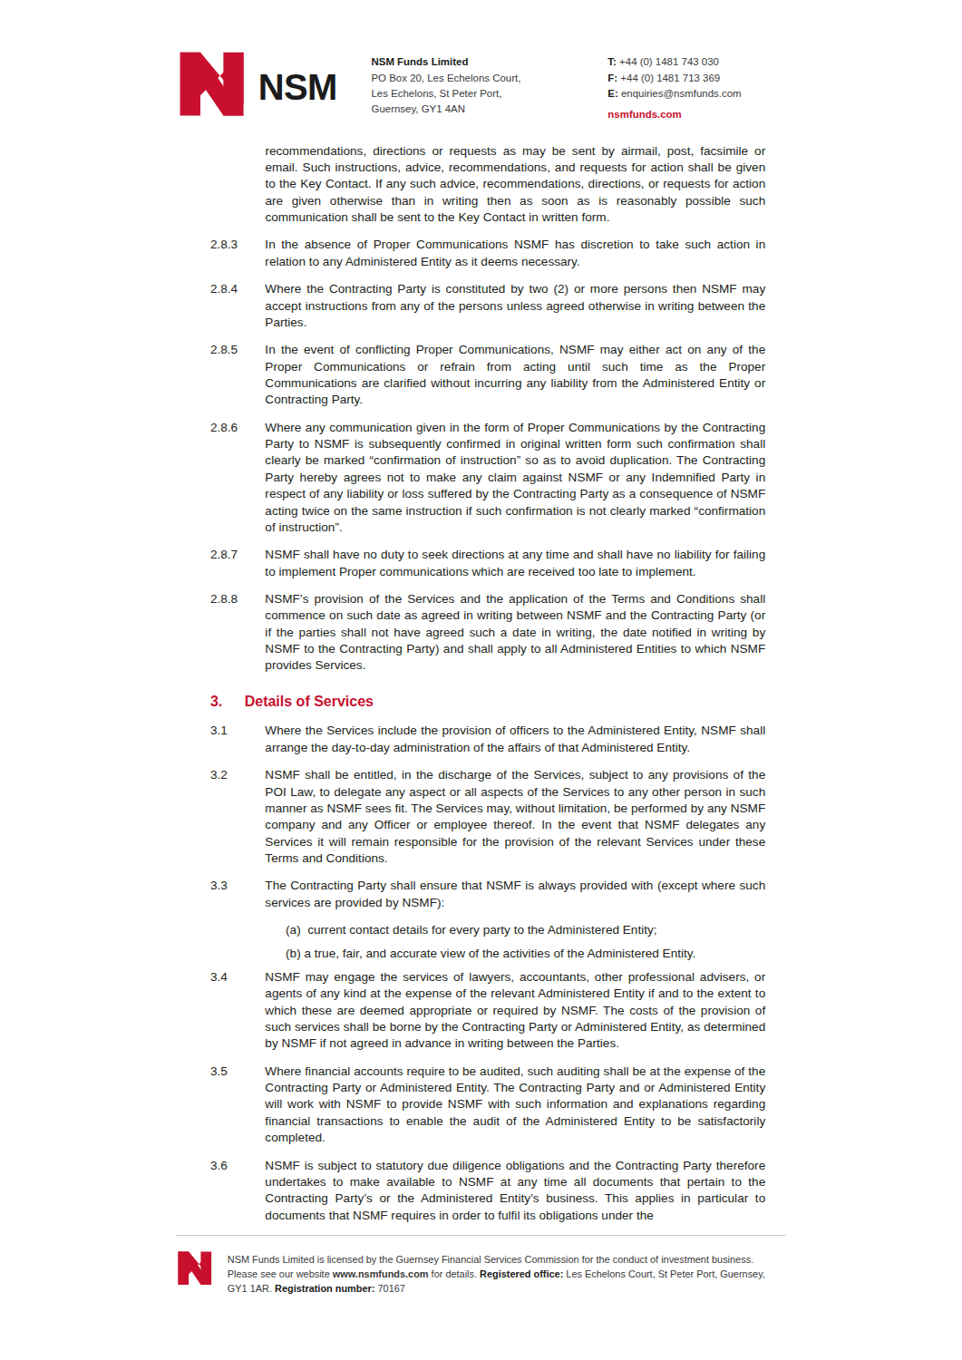NSM
NSM Funds Limited
PO Box 20, Les Echelons Court,
Les Echelons, St Peter Port,
Guernsey, GY1 4AN
T: +44 (0) 1481 743 030
F: +44 (0) 1481 713 369
E: enquiries@nsmfunds.com
nsmfunds.com
recommendations, directions or requests as may be sent by airmail, post, facsimile or email. Such instructions, advice, recommendations, and requests for action shall be given to the Key Contact. If any such advice, recommendations, directions, or requests for action are given otherwise than in writing then as soon as is reasonably possible such communication shall be sent to the Key Contact in written form.
2.8.3
In the absence of Proper Communications NSMF has discretion to take such action in relation to any Administered Entity as it deems necessary.
2.8.4
Where the Contracting Party is constituted by two (2) or more persons then NSMF may accept instructions from any of the persons unless agreed otherwise in writing between the Parties.
2.8.5
In the event of conflicting Proper Communications, NSMF may either act on any of the Proper Communications or refrain from acting until such time as the Proper Communications are clarified without incurring any liability from the Administered Entity or Contracting Party.
2.8.6
Where any communication given in the form of Proper Communications by the Contracting Party to NSMF is subsequently confirmed in original written form such confirmation shall clearly be marked “confirmation of instruction” so as to avoid duplication. The Contracting Party hereby agrees not to make any claim against NSMF or any Indemnified Party in respect of any liability or loss suffered by the Contracting Party as a consequence of NSMF acting twice on the same instruction if such confirmation is not clearly marked “confirmation of instruction”.
2.8.7
NSMF shall have no duty to seek directions at any time and shall have no liability for failing to implement Proper communications which are received too late to implement.
2.8.8
NSMF’s provision of the Services and the application of the Terms and Conditions shall commence on such date as agreed in writing between NSMF and the Contracting Party (or if the parties shall not have agreed such a date in writing, the date notified in writing by NSMF to the Contracting Party) and shall apply to all Administered Entities to which NSMF provides Services.
3. Details of Services
3.1
Where the Services include the provision of officers to the Administered Entity, NSMF shall arrange the day-to-day administration of the affairs of that Administered Entity.
3.2
NSMF shall be entitled, in the discharge of the Services, subject to any provisions of the POI Law, to delegate any aspect or all aspects of the Services to any other person in such manner as NSMF sees fit. The Services may, without limitation, be performed by any NSMF company and any Officer or employee thereof. In the event that NSMF delegates any Services it will remain responsible for the provision of the relevant Services under these Terms and Conditions.
3.3
The Contracting Party shall ensure that NSMF is always provided with (except where such services are provided by NSMF):
(a) current contact details for every party to the Administered Entity;
(b) a true, fair, and accurate view of the activities of the Administered Entity.
3.4
NSMF may engage the services of lawyers, accountants, other professional advisers, or agents of any kind at the expense of the relevant Administered Entity if and to the extent to which these are deemed appropriate or required by NSMF. The costs of the provision of such services shall be borne by the Contracting Party or Administered Entity, as determined by NSMF if not agreed in advance in writing between the Parties.
3.5
Where financial accounts require to be audited, such auditing shall be at the expense of the Contracting Party or Administered Entity. The Contracting Party and or Administered Entity will work with NSMF to provide NSMF with such information and explanations regarding financial transactions to enable the audit of the Administered Entity to be satisfactorily completed.
3.6
NSMF is subject to statutory due diligence obligations and the Contracting Party therefore undertakes to make available to NSMF at any time all documents that pertain to the Contracting Party’s or the Administered Entity’s business. This applies in particular to documents that NSMF requires in order to fulfil its obligations under the
NSM Funds Limited is licensed by the Guernsey Financial Services Commission for the conduct of investment business. Please see our website www.nsmfunds.com for details. Registered office: Les Echelons Court, St Peter Port, Guernsey, GY1 1AR. Registration number: 70167